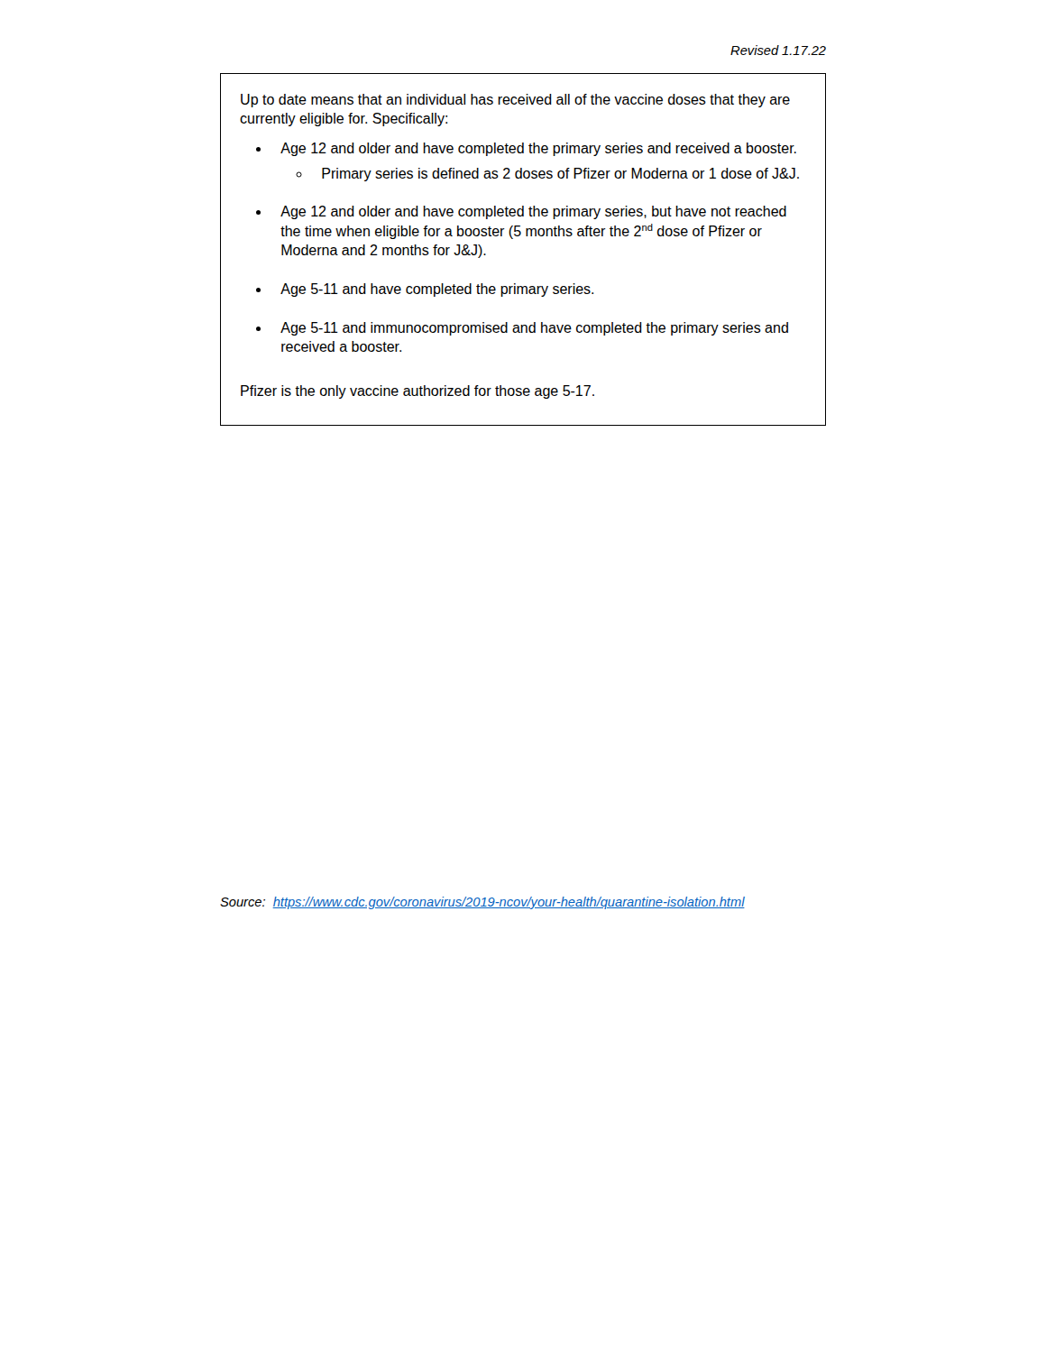Revised 1.17.22
Up to date means that an individual has received all of the vaccine doses that they are currently eligible for. Specifically:
Age 12 and older and have completed the primary series and received a booster.
Primary series is defined as 2 doses of Pfizer or Moderna or 1 dose of J&J.
Age 12 and older and have completed the primary series, but have not reached the time when eligible for a booster (5 months after the 2nd dose of Pfizer or Moderna and 2 months for J&J).
Age 5-11 and have completed the primary series.
Age 5-11 and immunocompromised and have completed the primary series and received a booster.
Pfizer is the only vaccine authorized for those age 5-17.
Source: https://www.cdc.gov/coronavirus/2019-ncov/your-health/quarantine-isolation.html